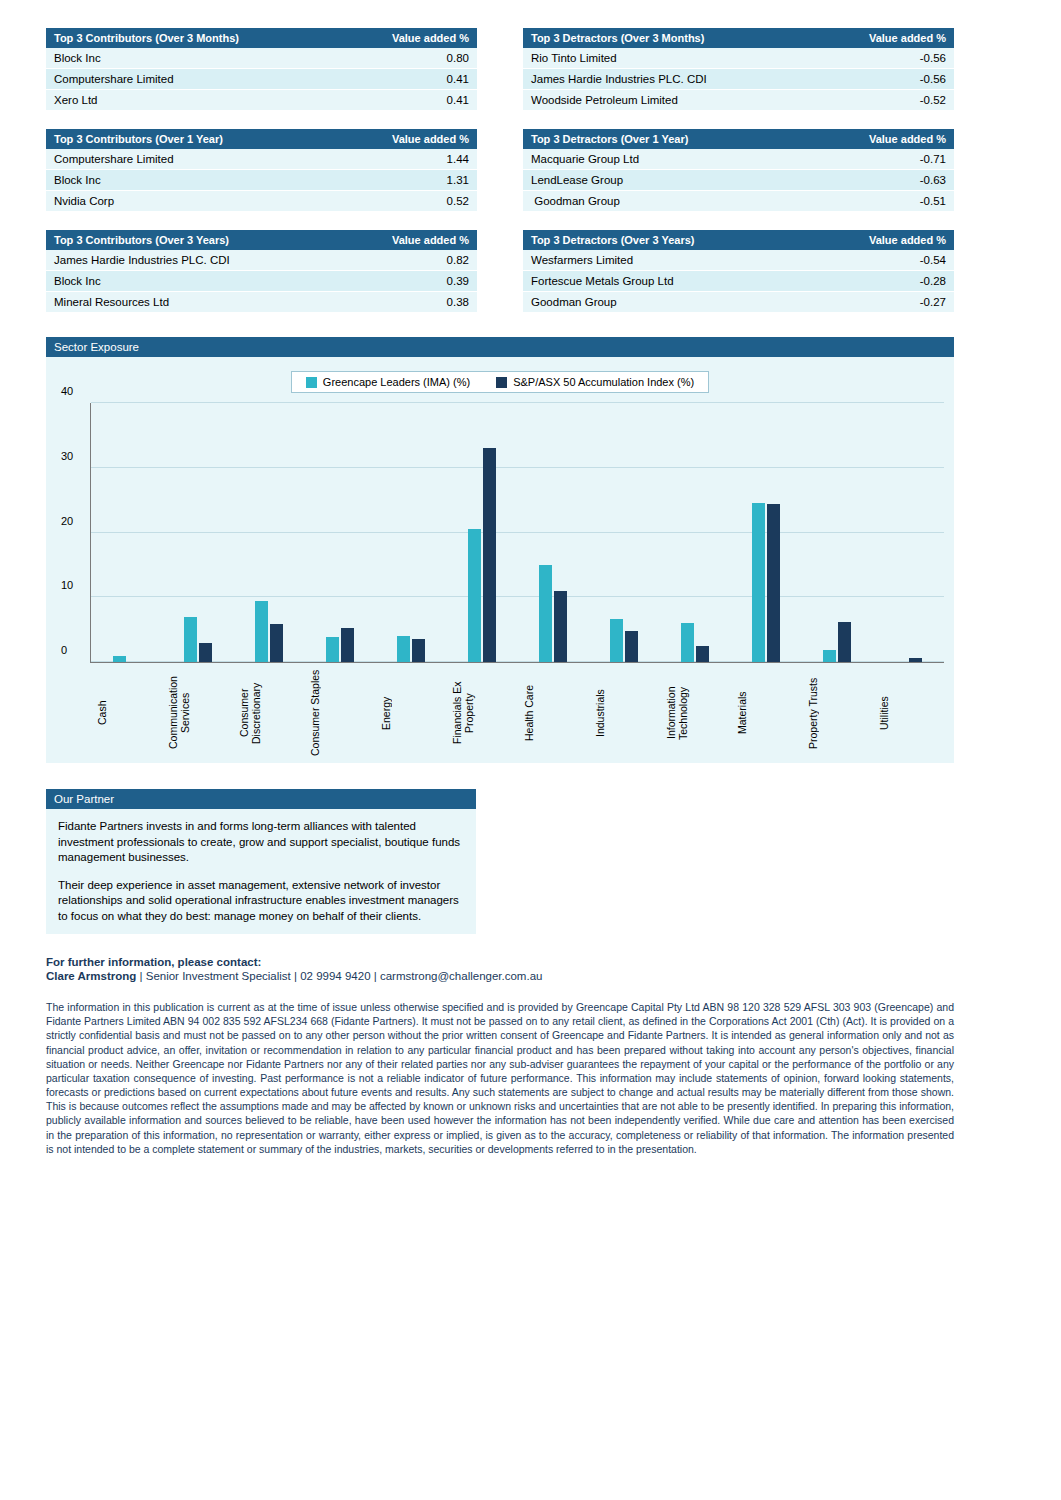| Top 3 Contributors (Over 3 Months) | Value added % |
| --- | --- |
| Block Inc | 0.80 |
| Computershare Limited | 0.41 |
| Xero Ltd | 0.41 |
| Top 3 Detractors (Over 3 Months) | Value added % |
| --- | --- |
| Rio Tinto Limited | -0.56 |
| James Hardie Industries PLC. CDI | -0.56 |
| Woodside Petroleum Limited | -0.52 |
| Top 3 Contributors (Over 1 Year) | Value added % |
| --- | --- |
| Computershare Limited | 1.44 |
| Block Inc | 1.31 |
| Nvidia Corp | 0.52 |
| Top 3 Detractors (Over 1 Year) | Value added % |
| --- | --- |
| Macquarie Group Ltd | -0.71 |
| LendLease Group | -0.63 |
| Goodman Group | -0.51 |
| Top 3 Contributors (Over 3 Years) | Value added % |
| --- | --- |
| James Hardie Industries PLC. CDI | 0.82 |
| Block Inc | 0.39 |
| Mineral Resources Ltd | 0.38 |
| Top 3 Detractors (Over 3 Years) | Value added % |
| --- | --- |
| Wesfarmers Limited | -0.54 |
| Fortescue Metals Group Ltd | -0.28 |
| Goodman Group | -0.27 |
Sector Exposure
Greencape Leaders (IMA) (%) S&P/ASX 50 Accumulation Index (%)
0
10
20
30
40
Cash
Communication Services
Consumer Discretionary
Consumer Staples
Energy
Financials Ex Property
Health Care
Industrials
Information Technology
Materials
Property Trusts
Utilities
Our Partner
Fidante Partners invests in and forms long-term alliances with talented investment professionals to create, grow and support specialist, boutique funds management businesses.
Their deep experience in asset management, extensive network of investor relationships and solid operational infrastructure enables investment managers to focus on what they do best: manage money on behalf of their clients.
For further information, please contact:
Clare Armstrong | Senior Investment Specialist | 02 9994 9420 | carmstrong@challenger.com.au
The information in this publication is current as at the time of issue unless otherwise specified and is provided by Greencape Capital Pty Ltd ABN 98 120 328 529 AFSL 303 903 (Greencape) and Fidante Partners Limited ABN 94 002 835 592 AFSL234 668 (Fidante Partners). It must not be passed on to any retail client, as defined in the Corporations Act 2001 (Cth) (Act). It is provided on a strictly confidential basis and must not be passed on to any other person without the prior written consent of Greencape and Fidante Partners. It is intended as general information only and not as financial product advice, an offer, invitation or recommendation in relation to any particular financial product and has been prepared without taking into account any person's objectives, financial situation or needs. Neither Greencape nor Fidante Partners nor any of their related parties nor any sub-adviser guarantees the repayment of your capital or the performance of the portfolio or any particular taxation consequence of investing. Past performance is not a reliable indicator of future performance. This information may include statements of opinion, forward looking statements, forecasts or predictions based on current expectations about future events and results. Any such statements are subject to change and actual results may be materially different from those shown. This is because outcomes reflect the assumptions made and may be affected by known or unknown risks and uncertainties that are not able to be presently identified. In preparing this information, publicly available information and sources believed to be reliable, have been used however the information has not been independently verified. While due care and attention has been exercised in the preparation of this information, no representation or warranty, either express or implied, is given as to the accuracy, completeness or reliability of that information. The information presented is not intended to be a complete statement or summary of the industries, markets, securities or developments referred to in the presentation.